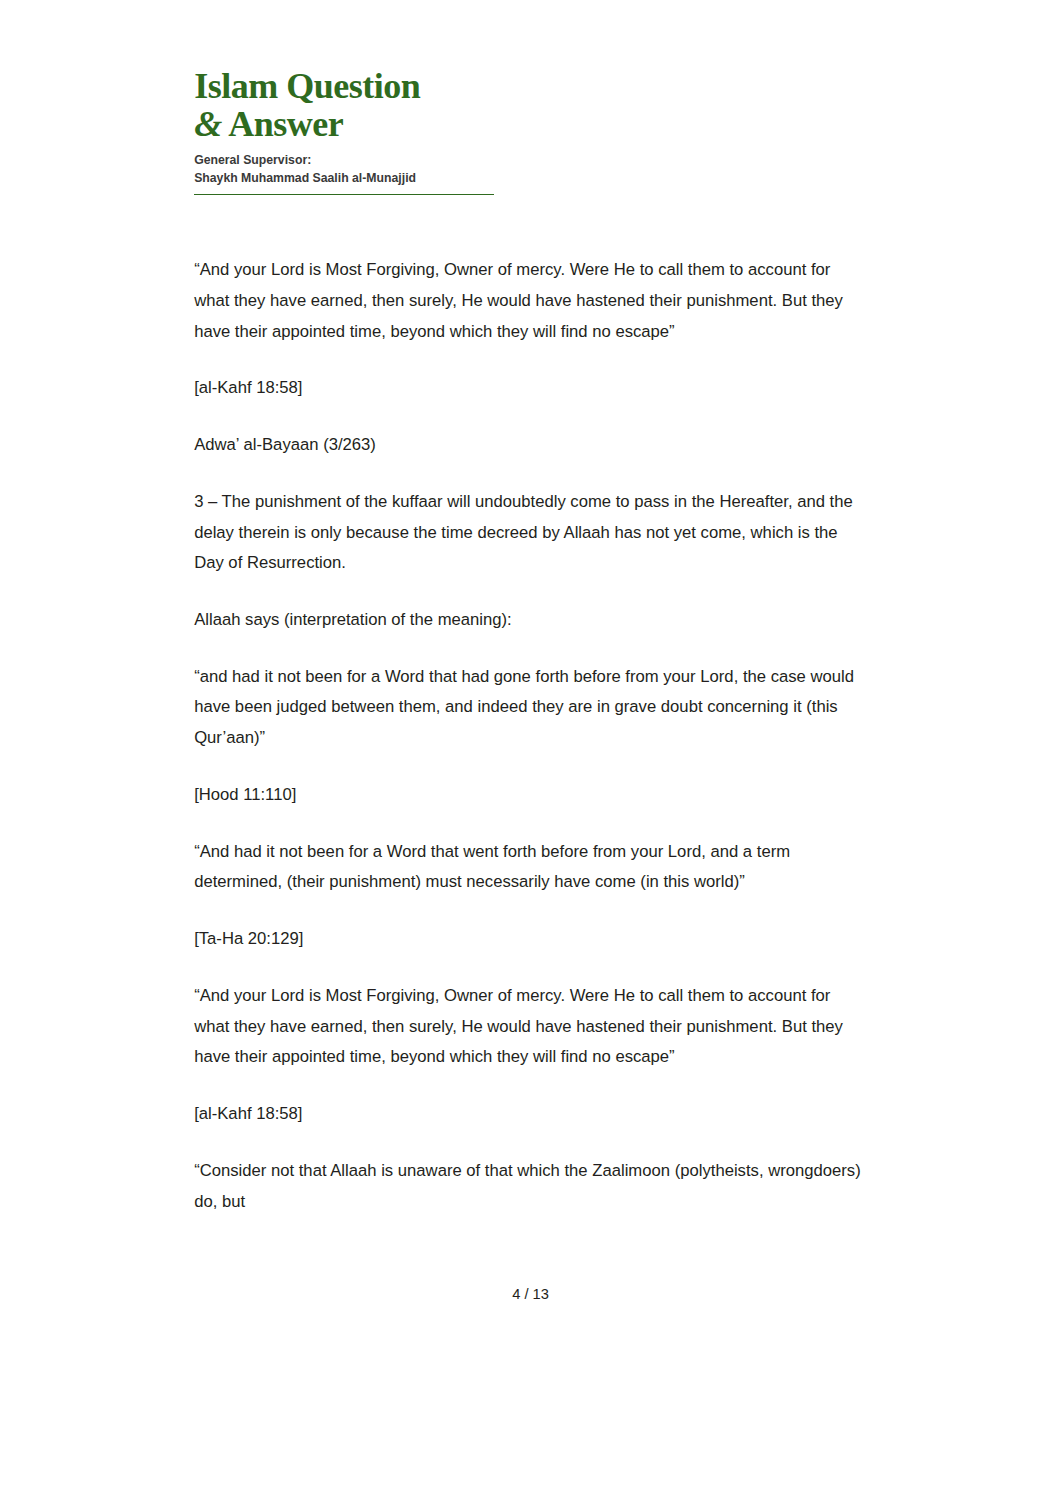Islam Question
& Answer
General Supervisor:
Shaykh Muhammad Saalih al-Munajjid
“And your Lord is Most Forgiving, Owner of mercy. Were He to call them to account for what they have earned, then surely, He would have hastened their punishment. But they have their appointed time, beyond which they will find no escape”
[al-Kahf 18:58]
Adwa’ al-Bayaan (3/263)
3 – The punishment of the kuffaar will undoubtedly come to pass in the Hereafter, and the delay therein is only because the time decreed by Allaah has not yet come, which is the Day of Resurrection.
Allaah says (interpretation of the meaning):
“and had it not been for a Word that had gone forth before from your Lord, the case would have been judged between them, and indeed they are in grave doubt concerning it (this Qur’aan)”
[Hood 11:110]
“And had it not been for a Word that went forth before from your Lord, and a term determined, (their punishment) must necessarily have come (in this world)”
[Ta-Ha 20:129]
“And your Lord is Most Forgiving, Owner of mercy. Were He to call them to account for what they have earned, then surely, He would have hastened their punishment. But they have their appointed time, beyond which they will find no escape”
[al-Kahf 18:58]
“Consider not that Allaah is unaware of that which the Zaalimoon (polytheists, wrongdoers) do, but
4 / 13